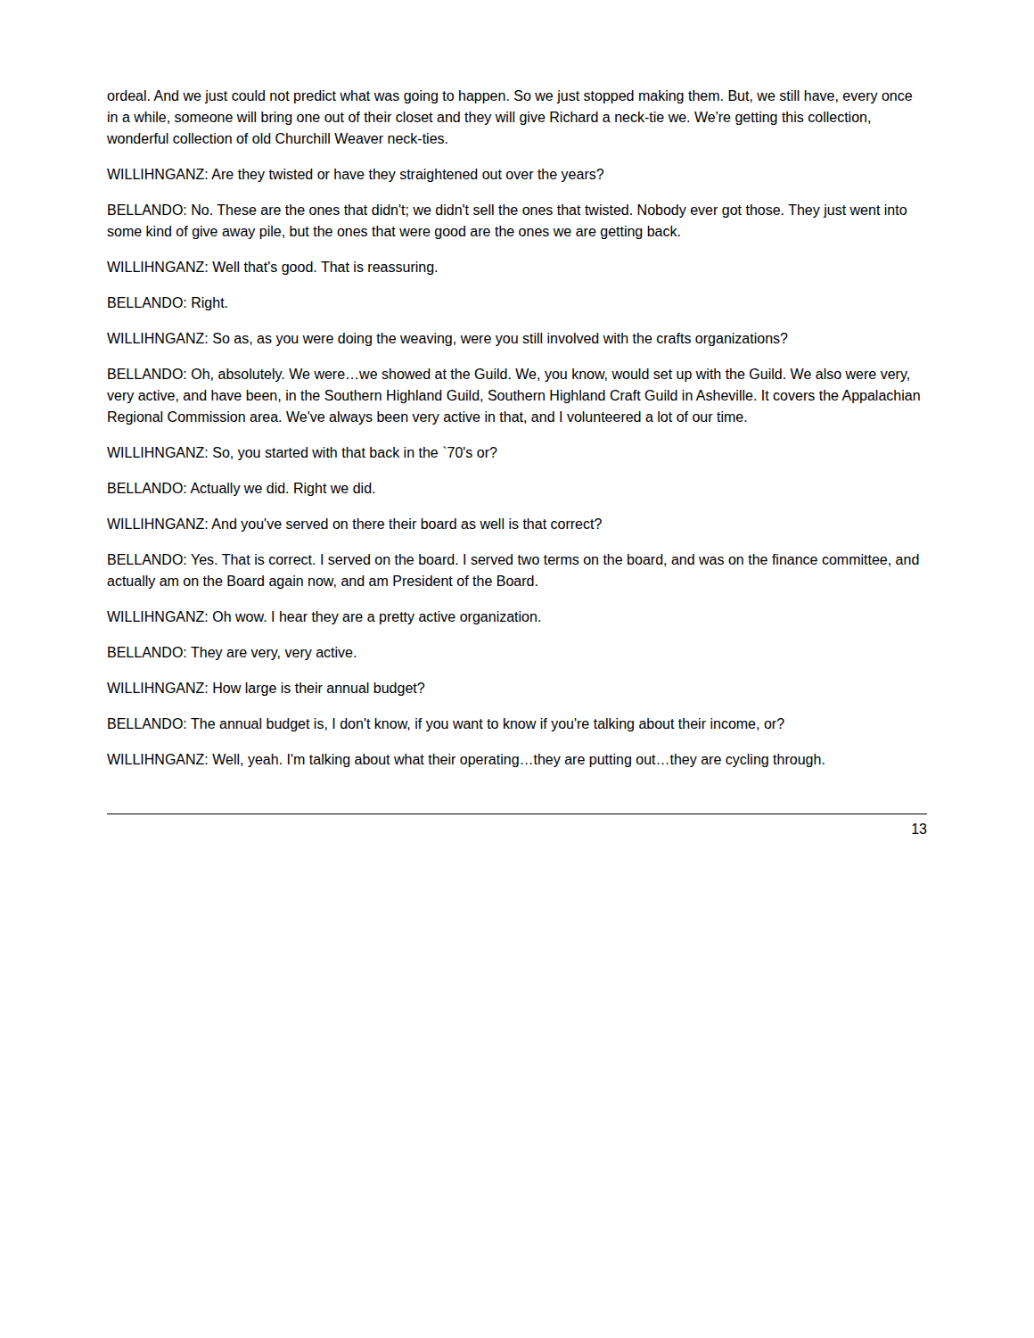ordeal. And we just could not predict what was going to happen. So we just stopped making them. But, we still have, every once in a while, someone will bring one out of their closet and they will give Richard a neck-tie we. We're getting this collection, wonderful collection of old Churchill Weaver neck-ties.
WILLIHNGANZ: Are they twisted or have they straightened out over the years?
BELLANDO: No. These are the ones that didn't; we didn't sell the ones that twisted. Nobody ever got those. They just went into some kind of give away pile, but the ones that were good are the ones we are getting back.
WILLIHNGANZ: Well that's good. That is reassuring.
BELLANDO: Right.
WILLIHNGANZ: So as, as you were doing the weaving, were you still involved with the crafts organizations?
BELLANDO: Oh, absolutely. We were…we showed at the Guild. We, you know, would set up with the Guild. We also were very, very active, and have been, in the Southern Highland Guild, Southern Highland Craft Guild in Asheville. It covers the Appalachian Regional Commission area. We've always been very active in that, and I volunteered a lot of our time.
WILLIHNGANZ: So, you started with that back in the `70's or?
BELLANDO: Actually we did. Right we did.
WILLIHNGANZ: And you've served on there their board as well is that correct?
BELLANDO: Yes. That is correct. I served on the board. I served two terms on the board, and was on the finance committee, and actually am on the Board again now, and am President of the Board.
WILLIHNGANZ: Oh wow. I hear they are a pretty active organization.
BELLANDO: They are very, very active.
WILLIHNGANZ: How large is their annual budget?
BELLANDO: The annual budget is, I don't know, if you want to know if you're talking about their income, or?
WILLIHNGANZ: Well, yeah. I'm talking about what their operating…they are putting out…they are cycling through.
13